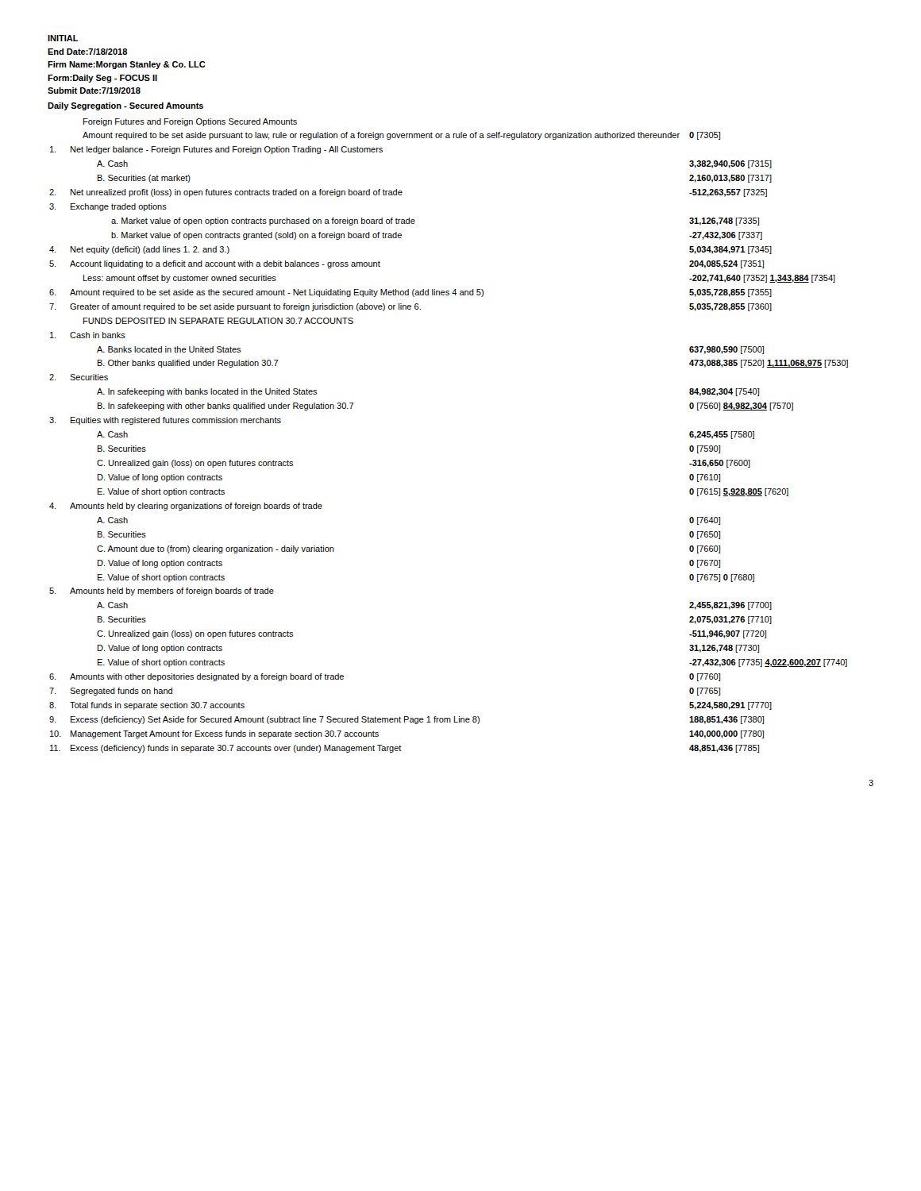INITIAL
End Date:7/18/2018
Firm Name:Morgan Stanley & Co. LLC
Form:Daily Seg - FOCUS II
Submit Date:7/19/2018
Daily Segregation - Secured Amounts
| | Foreign Futures and Foreign Options Secured Amounts | |
| | Amount required to be set aside pursuant to law, rule or regulation of a foreign government or a rule of a self-regulatory organization authorized thereunder | 0 [7305] |
| 1. | Net ledger balance - Foreign Futures and Foreign Option Trading - All Customers | |
| | A. Cash | 3,382,940,506 [7315] |
| | B. Securities (at market) | 2,160,013,580 [7317] |
| 2. | Net unrealized profit (loss) in open futures contracts traded on a foreign board of trade | -512,263,557 [7325] |
| 3. | Exchange traded options | |
| | a. Market value of open option contracts purchased on a foreign board of trade | 31,126,748 [7335] |
| | b. Market value of open contracts granted (sold) on a foreign board of trade | -27,432,306 [7337] |
| 4. | Net equity (deficit) (add lines 1. 2. and 3.) | 5,034,384,971 [7345] |
| 5. | Account liquidating to a deficit and account with a debit balances - gross amount | 204,085,524 [7351] |
| | Less: amount offset by customer owned securities | -202,741,640 [7352] 1,343,884 [7354] |
| 6. | Amount required to be set aside as the secured amount - Net Liquidating Equity Method (add lines 4 and 5) | 5,035,728,855 [7355] |
| 7. | Greater of amount required to be set aside pursuant to foreign jurisdiction (above) or line 6. | 5,035,728,855 [7360] |
| | FUNDS DEPOSITED IN SEPARATE REGULATION 30.7 ACCOUNTS | |
| 1. | Cash in banks | |
| | A. Banks located in the United States | 637,980,590 [7500] |
| | B. Other banks qualified under Regulation 30.7 | 473,088,385 [7520] 1,111,068,975 [7530] |
| 2. | Securities | |
| | A. In safekeeping with banks located in the United States | 84,982,304 [7540] |
| | B. In safekeeping with other banks qualified under Regulation 30.7 | 0 [7560] 84,982,304 [7570] |
| 3. | Equities with registered futures commission merchants | |
| | A. Cash | 6,245,455 [7580] |
| | B. Securities | 0 [7590] |
| | C. Unrealized gain (loss) on open futures contracts | -316,650 [7600] |
| | D. Value of long option contracts | 0 [7610] |
| | E. Value of short option contracts | 0 [7615] 5,928,805 [7620] |
| 4. | Amounts held by clearing organizations of foreign boards of trade | |
| | A. Cash | 0 [7640] |
| | B. Securities | 0 [7650] |
| | C. Amount due to (from) clearing organization - daily variation | 0 [7660] |
| | D. Value of long option contracts | 0 [7670] |
| | E. Value of short option contracts | 0 [7675] 0 [7680] |
| 5. | Amounts held by members of foreign boards of trade | |
| | A. Cash | 2,455,821,396 [7700] |
| | B. Securities | 2,075,031,276 [7710] |
| | C. Unrealized gain (loss) on open futures contracts | -511,946,907 [7720] |
| | D. Value of long option contracts | 31,126,748 [7730] |
| | E. Value of short option contracts | -27,432,306 [7735] 4,022,600,207 [7740] |
| 6. | Amounts with other depositories designated by a foreign board of trade | 0 [7760] |
| 7. | Segregated funds on hand | 0 [7765] |
| 8. | Total funds in separate section 30.7 accounts | 5,224,580,291 [7770] |
| 9. | Excess (deficiency) Set Aside for Secured Amount (subtract line 7 Secured Statement Page 1 from Line 8) | 188,851,436 [7380] |
| 10. | Management Target Amount for Excess funds in separate section 30.7 accounts | 140,000,000 [7780] |
| 11. | Excess (deficiency) funds in separate 30.7 accounts over (under) Management Target | 48,851,436 [7785] |
3